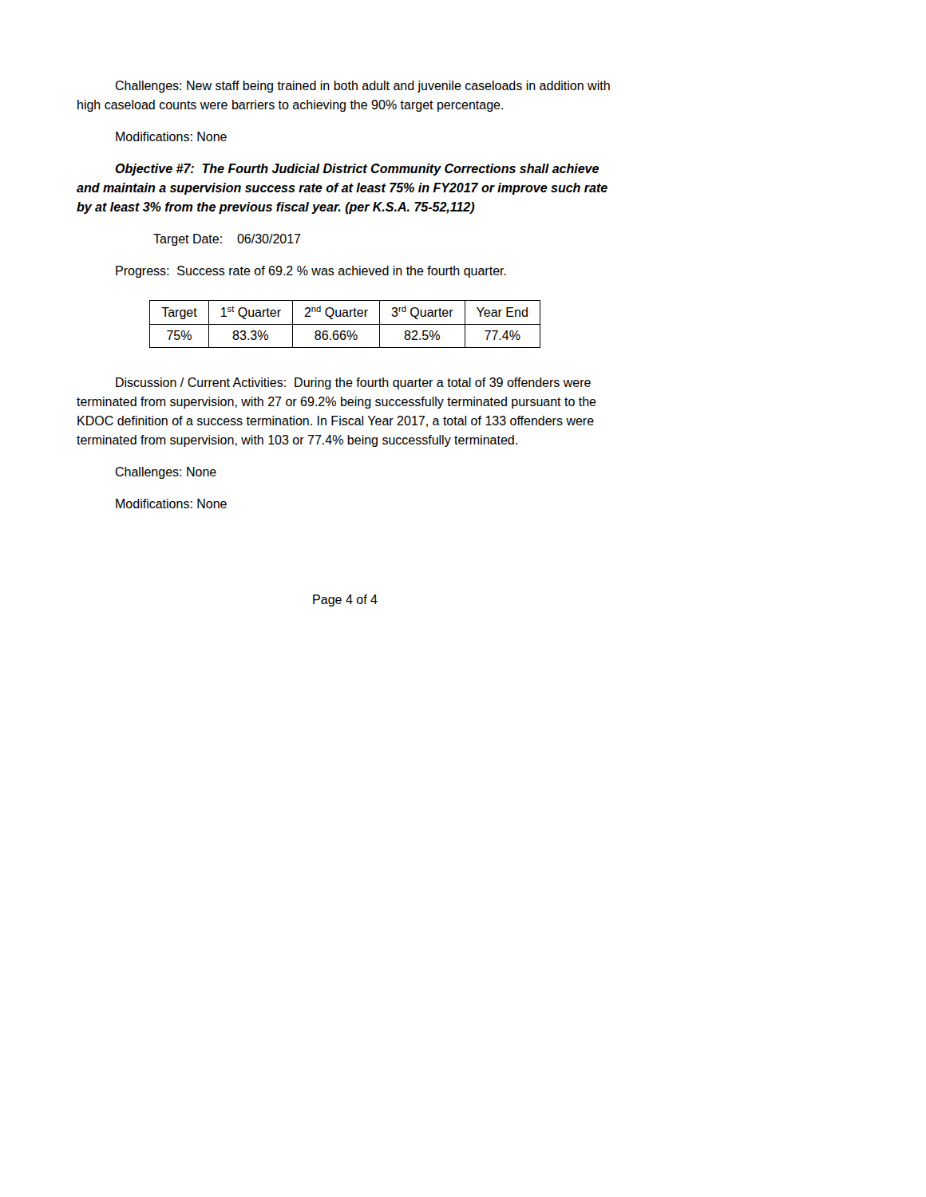Challenges: New staff being trained in both adult and juvenile caseloads in addition with high caseload counts were barriers to achieving the 90% target percentage.
Modifications: None
Objective #7: The Fourth Judicial District Community Corrections shall achieve and maintain a supervision success rate of at least 75% in FY2017 or improve such rate by at least 3% from the previous fiscal year. (per K.S.A. 75-52,112)
Target Date: 06/30/2017
Progress: Success rate of 69.2 % was achieved in the fourth quarter.
| Target | 1 st Quarter | 2 nd Quarter | 3 rd Quarter | Year End |
| --- | --- | --- | --- | --- |
| 75% | 83.3% | 86.66% | 82.5% | 77.4% |
Discussion / Current Activities: During the fourth quarter a total of 39 offenders were terminated from supervision, with 27 or 69.2% being successfully terminated pursuant to the KDOC definition of a success termination. In Fiscal Year 2017, a total of 133 offenders were terminated from supervision, with 103 or 77.4% being successfully terminated.
Challenges: None
Modifications: None
Page 4 of 4